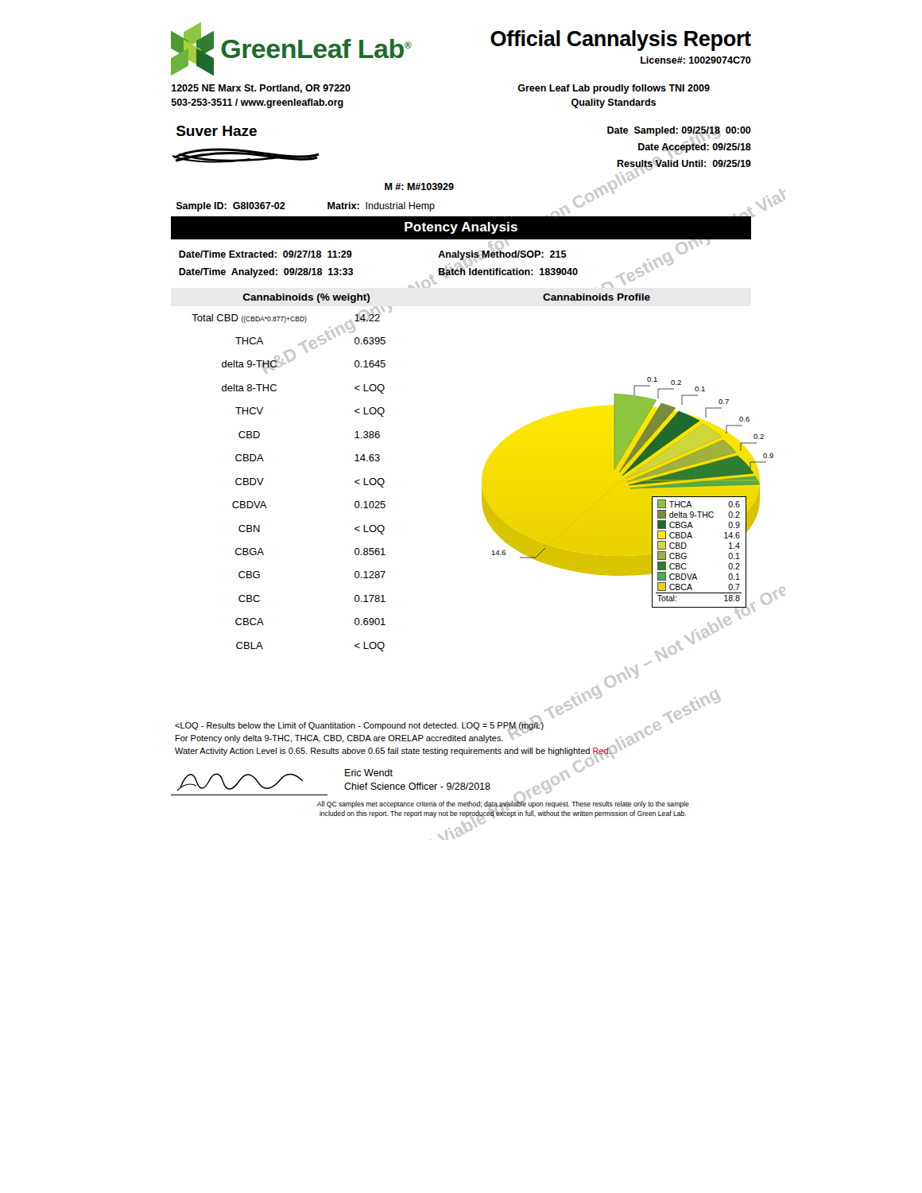R&D Testing Only – Not Viable for Oregon Compliance Testing
R&D Testing Only – Not Viable for Oregon Compliance Testing
R&D Testing Only – Not Viable for Oregon Compliance Testing
R&D Testing Only – Not Viable for Oregon Compliance Testing
GreenLeaf Lab®
Official Cannalysis Report
License#: 10029074C70
12025 NE Marx St. Portland, OR 97220
503-253-3511 / www.greenleaflab.org
Green Leaf Lab proudly follows TNI 2009
Quality Standards
Suver Haze
Date Sampled: 09/25/18 00:00
Date Accepted: 09/25/18
Results Valid Until: 09/25/19
M #: M#103929
Sample ID: G8I0367-02
Matrix: Industrial Hemp
Potency Analysis
Date/Time Extracted: 09/27/18 11:29
Date/Time Analyzed: 09/28/18 13:33
Analysis Method/SOP: 215
Batch Identification: 1839040
Cannabinoids (% weight)
Cannabinoids Profile
| Total CBD ((CBDA*0.877)+CBD) | 14.22 |
| THCA | 0.6395 |
| delta 9-THC | 0.1645 |
| delta 8-THC | < LOQ |
| THCV | < LOQ |
| CBD | 1.386 |
| CBDA | 14.63 |
| CBDV | < LOQ |
| CBDVA | 0.1025 |
| CBN | < LOQ |
| CBGA | 0.8561 |
| CBG | 0.1287 |
| CBC | 0.1781 |
| CBCA | 0.6901 |
| CBLA | < LOQ |
0.1
0.2
0.1
0.7
0.6
0.2
0.9
14.6
| THCA | 0.6 |
| delta 9-THC | 0.2 |
| CBGA | 0.9 |
| CBDA | 14.6 |
| CBD | 1.4 |
| CBG | 0.1 |
| CBC | 0.2 |
| CBDVA | 0.1 |
| CBCA | 0.7 |
| Total: | 18.8 |
<LOQ - Results below the Limit of Quantitation - Compound not detected. LOQ = 5 PPM (mg/L)
For Potency only delta 9-THC, THCA, CBD, CBDA are ORELAP accredited analytes.
Water Activity Action Level is 0.65. Results above 0.65 fail state testing requirements and will be highlighted Red.
Eric Wendt
Chief Science Officer - 9/28/2018
All QC samples met acceptance criteria of the method; data available upon request. These results relate only to the sample
included on this report. The report may not be reproduced except in full, without the written permission of Green Leaf Lab.